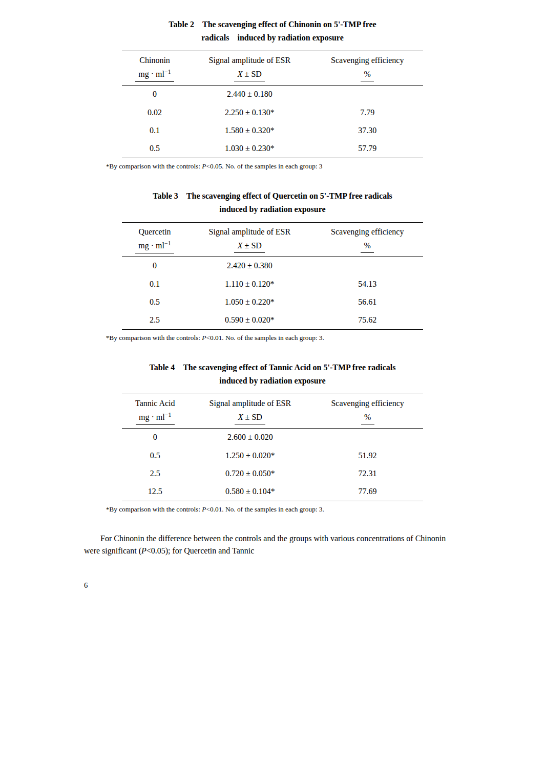Table 2 The scavenging effect of Chinonin on 5'-TMP free
radicals induced by radiation exposure
| Chinonin | Signal amplitude of ESR | Scavenging efficiency |
| --- | --- | --- |
| mg · ml −1 | X ± SD | % |
| 0 | 2.440 ± 0.180 | |
| 0.02 | 2.250 ± 0.130* | 7.79 |
| 0.1 | 1.580 ± 0.320* | 37.30 |
| 0.5 | 1.030 ± 0.230* | 57.79 |
*By comparison with the controls: P<0.05. No. of the samples in each group: 3
Table 3 The scavenging effect of Quercetin on 5'-TMP free radicals
induced by radiation exposure
| Quercetin | Signal amplitude of ESR | Scavenging efficiency |
| --- | --- | --- |
| mg · ml −1 | X ± SD | % |
| 0 | 2.420 ± 0.380 | |
| 0.1 | 1.110 ± 0.120* | 54.13 |
| 0.5 | 1.050 ± 0.220* | 56.61 |
| 2.5 | 0.590 ± 0.020* | 75.62 |
*By comparison with the controls: P<0.01. No. of the samples in each group: 3.
Table 4 The scavenging effect of Tannic Acid on 5'-TMP free radicals
induced by radiation exposure
| Tannic Acid | Signal amplitude of ESR | Scavenging efficiency |
| --- | --- | --- |
| mg · ml −1 | X ± SD | % |
| 0 | 2.600 ± 0.020 | |
| 0.5 | 1.250 ± 0.020* | 51.92 |
| 2.5 | 0.720 ± 0.050* | 72.31 |
| 12.5 | 0.580 ± 0.104* | 77.69 |
*By comparison with the controls: P<0.01. No. of the samples in each group: 3.
For Chinonin the difference between the controls and the groups with various concentrations of Chinonin were significant (P<0.05); for Quercetin and Tannic
6